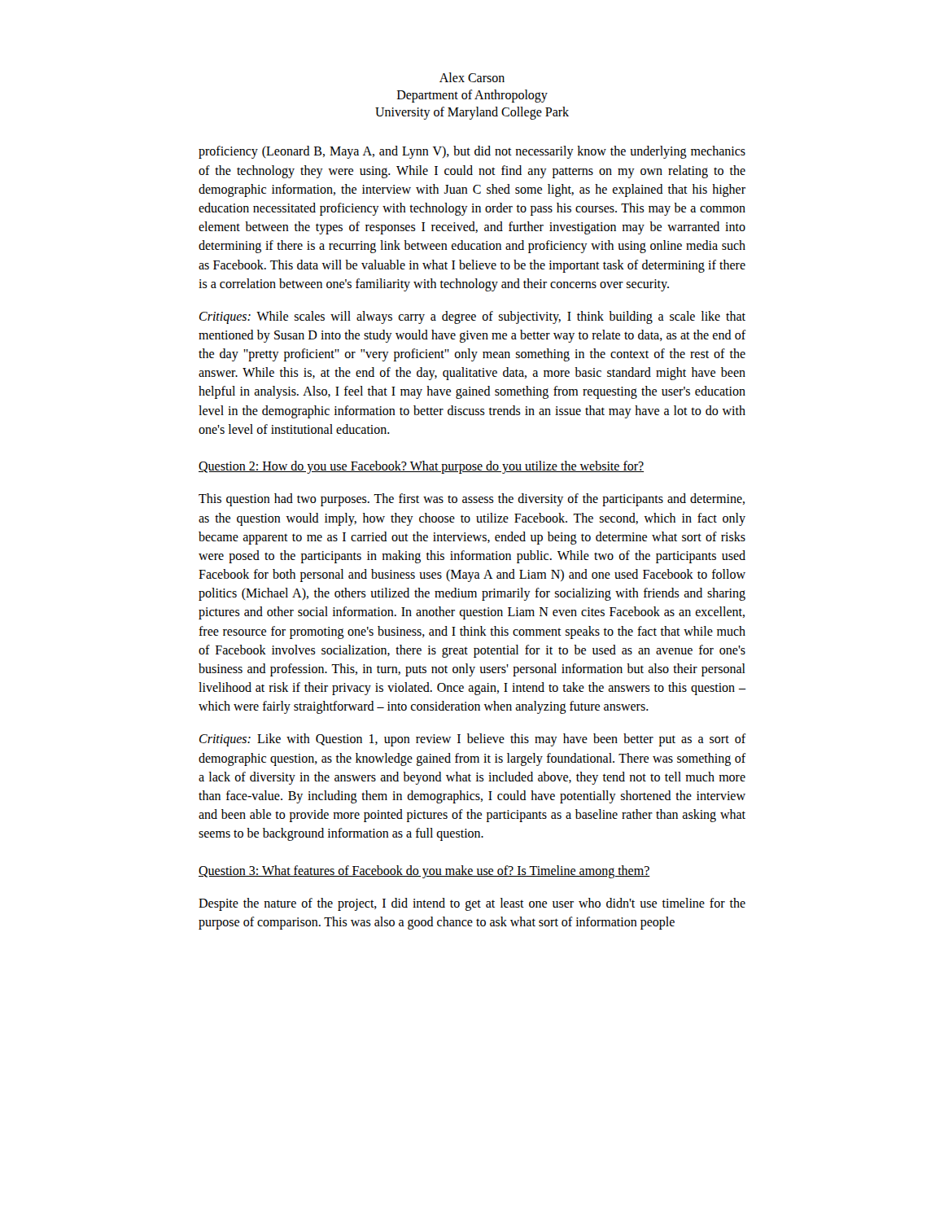Alex Carson
Department of Anthropology
University of Maryland College Park
proficiency (Leonard B, Maya A, and Lynn V), but did not necessarily know the underlying mechanics of the technology they were using. While I could not find any patterns on my own relating to the demographic information, the interview with Juan C shed some light, as he explained that his higher education necessitated proficiency with technology in order to pass his courses. This may be a common element between the types of responses I received, and further investigation may be warranted into determining if there is a recurring link between education and proficiency with using online media such as Facebook. This data will be valuable in what I believe to be the important task of determining if there is a correlation between one's familiarity with technology and their concerns over security.
Critiques: While scales will always carry a degree of subjectivity, I think building a scale like that mentioned by Susan D into the study would have given me a better way to relate to data, as at the end of the day "pretty proficient" or "very proficient" only mean something in the context of the rest of the answer. While this is, at the end of the day, qualitative data, a more basic standard might have been helpful in analysis. Also, I feel that I may have gained something from requesting the user's education level in the demographic information to better discuss trends in an issue that may have a lot to do with one's level of institutional education.
Question 2: How do you use Facebook? What purpose do you utilize the website for?
This question had two purposes. The first was to assess the diversity of the participants and determine, as the question would imply, how they choose to utilize Facebook. The second, which in fact only became apparent to me as I carried out the interviews, ended up being to determine what sort of risks were posed to the participants in making this information public. While two of the participants used Facebook for both personal and business uses (Maya A and Liam N) and one used Facebook to follow politics (Michael A), the others utilized the medium primarily for socializing with friends and sharing pictures and other social information. In another question Liam N even cites Facebook as an excellent, free resource for promoting one's business, and I think this comment speaks to the fact that while much of Facebook involves socialization, there is great potential for it to be used as an avenue for one's business and profession. This, in turn, puts not only users' personal information but also their personal livelihood at risk if their privacy is violated. Once again, I intend to take the answers to this question – which were fairly straightforward – into consideration when analyzing future answers.
Critiques: Like with Question 1, upon review I believe this may have been better put as a sort of demographic question, as the knowledge gained from it is largely foundational. There was something of a lack of diversity in the answers and beyond what is included above, they tend not to tell much more than face-value. By including them in demographics, I could have potentially shortened the interview and been able to provide more pointed pictures of the participants as a baseline rather than asking what seems to be background information as a full question.
Question 3: What features of Facebook do you make use of? Is Timeline among them?
Despite the nature of the project, I did intend to get at least one user who didn't use timeline for the purpose of comparison. This was also a good chance to ask what sort of information people